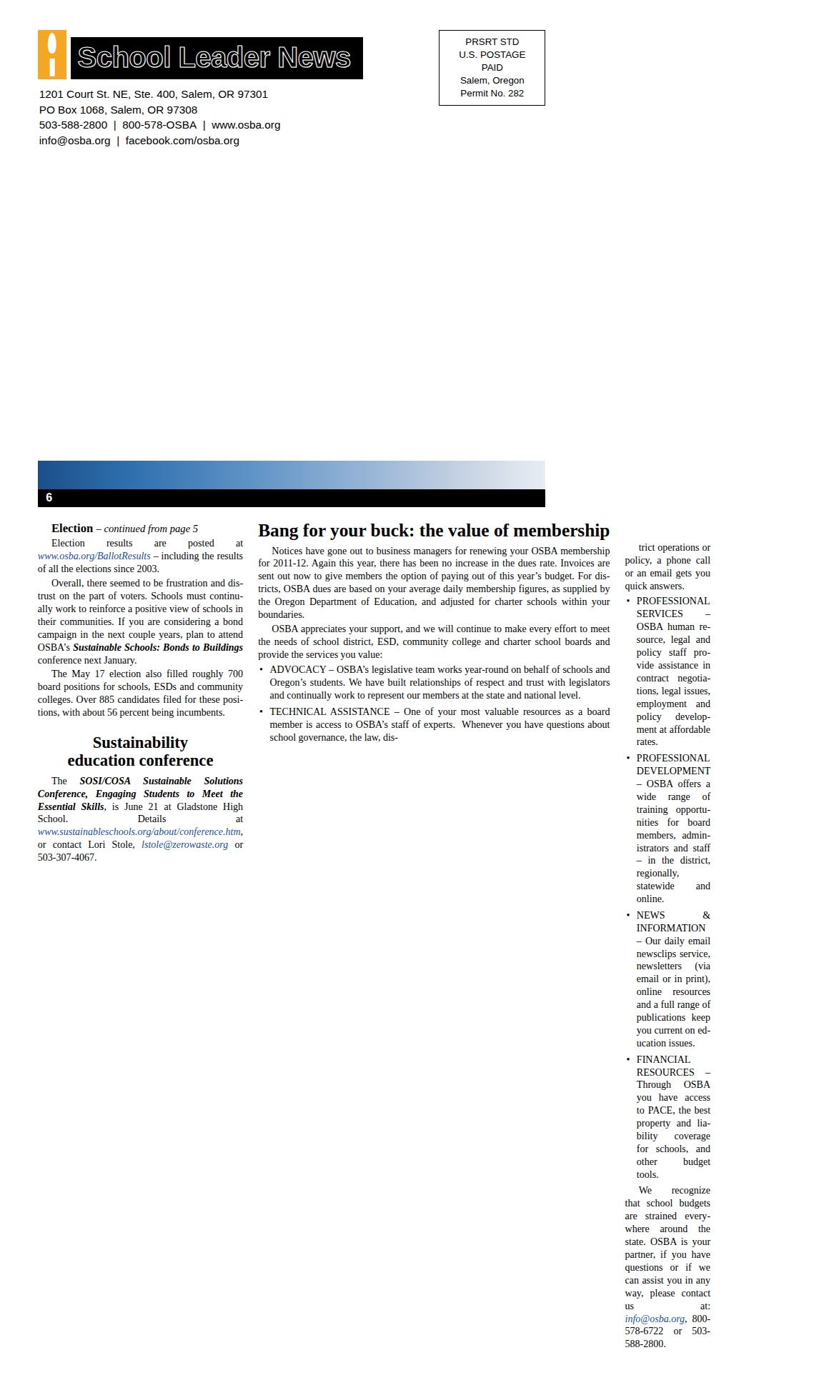PRSRT STD
U.S. POSTAGE
PAID
Salem, Oregon
Permit No. 282
School Leader News
1201 Court St. NE, Ste. 400, Salem, OR 97301
PO Box 1068, Salem, OR 97308
503-588-2800 | 800-578-OSBA | www.osba.org
info@osba.org | facebook.com/osba.org
6
Election – continued from page 5
Election results are posted at www.osba.org/BallotResults – including the results of all the elections since 2003.
Overall, there seemed to be frustration and distrust on the part of voters. Schools must continually work to reinforce a positive view of schools in their communities. If you are considering a bond campaign in the next couple years, plan to attend OSBA’s Sustainable Schools: Bonds to Buildings conference next January.
The May 17 election also filled roughly 700 board positions for schools, ESDs and community colleges. Over 885 candidates filed for these positions, with about 56 percent being incumbents.
Sustainability
education conference
The SOSI/COSA Sustainable Solutions Conference, Engaging Students to Meet the Essential Skills, is June 21 at Gladstone High School. Details at www.sustainableschools.org/about/conference.htm, or contact Lori Stole, lstole@zerowaste.org or 503-307-4067.
Bang for your buck: the value of membership
Notices have gone out to business managers for renewing your OSBA membership for 2011-12. Again this year, there has been no increase in the dues rate. Invoices are sent out now to give members the option of paying out of this year’s budget. For districts, OSBA dues are based on your average daily membership figures, as supplied by the Oregon Department of Education, and adjusted for charter schools within your boundaries.
OSBA appreciates your support, and we will continue to make every effort to meet the needs of school district, ESD, community college and charter school boards and provide the services you value:
ADVOCACY – OSBA’s legislative team works year-round on behalf of schools and Oregon’s students. We have built relationships of respect and trust with legislators and continually work to represent our members at the state and national level.
TECHNICAL ASSISTANCE – One of your most valuable resources as a board member is access to OSBA’s staff of experts. Whenever you have questions about school governance, the law, dis-
trict operations or policy, a phone call or an email gets you quick answers.
PROFESSIONAL SERVICES – OSBA human resource, legal and policy staff provide assistance in contract negotiations, legal issues, employment and policy development at affordable rates.
PROFESSIONAL DEVELOPMENT – OSBA offers a wide range of training opportunities for board members, administrators and staff – in the district, regionally, statewide and online.
NEWS & INFORMATION – Our daily email newsclips service, newsletters (via email or in print), online resources and a full range of publications keep you current on education issues.
FINANCIAL RESOURCES – Through OSBA you have access to PACE, the best property and liability coverage for schools, and other budget tools.
We recognize that school budgets are strained everywhere around the state. OSBA is your partner, if you have questions or if we can assist you in any way, please contact us at: info@osba.org, 800-578-6722 or 503-588-2800.